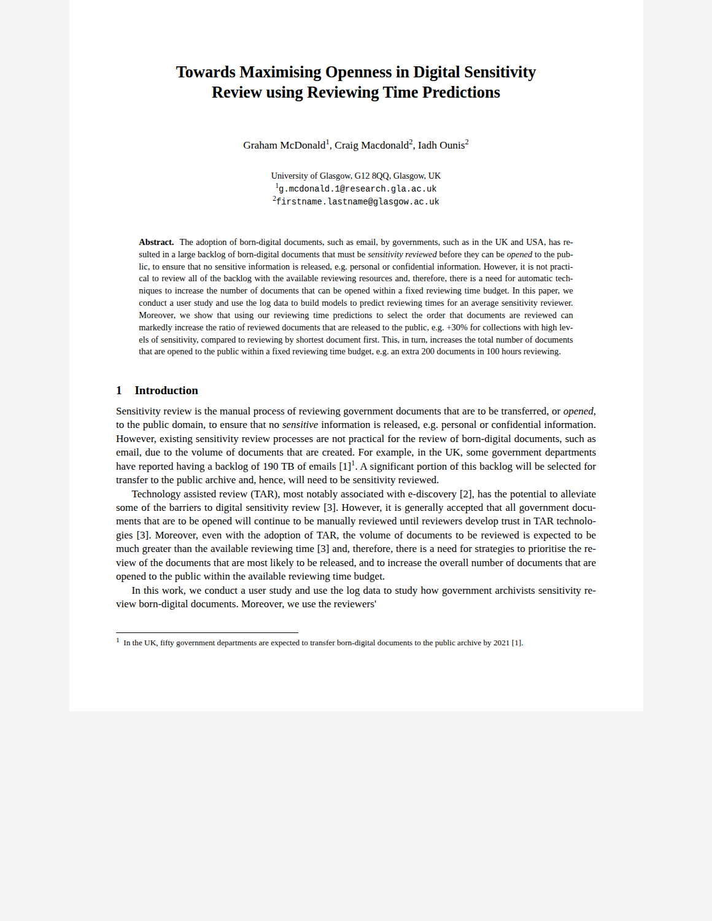Towards Maximising Openness in Digital Sensitivity
Review using Reviewing Time Predictions
Graham McDonald1, Craig Macdonald2, Iadh Ounis2
University of Glasgow, G12 8QQ, Glasgow, UK
1g.mcdonald.1@research.gla.ac.uk
2firstname.lastname@glasgow.ac.uk
Abstract. The adoption of born-digital documents, such as email, by governments, such as in the UK and USA, has resulted in a large backlog of born-digital documents that must be sensitivity reviewed before they can be opened to the public, to ensure that no sensitive information is released, e.g. personal or confidential information. However, it is not practical to review all of the backlog with the available reviewing resources and, therefore, there is a need for automatic techniques to increase the number of documents that can be opened within a fixed reviewing time budget. In this paper, we conduct a user study and use the log data to build models to predict reviewing times for an average sensitivity reviewer. Moreover, we show that using our reviewing time predictions to select the order that documents are reviewed can markedly increase the ratio of reviewed documents that are released to the public, e.g. +30% for collections with high levels of sensitivity, compared to reviewing by shortest document first. This, in turn, increases the total number of documents that are opened to the public within a fixed reviewing time budget, e.g. an extra 200 documents in 100 hours reviewing.
1 Introduction
Sensitivity review is the manual process of reviewing government documents that are to be transferred, or opened, to the public domain, to ensure that no sensitive information is released, e.g. personal or confidential information. However, existing sensitivity review processes are not practical for the review of born-digital documents, such as email, due to the volume of documents that are created. For example, in the UK, some government departments have reported having a backlog of 190 TB of emails [1]1. A significant portion of this backlog will be selected for transfer to the public archive and, hence, will need to be sensitivity reviewed.
Technology assisted review (TAR), most notably associated with e-discovery [2], has the potential to alleviate some of the barriers to digital sensitivity review [3]. However, it is generally accepted that all government documents that are to be opened will continue to be manually reviewed until reviewers develop trust in TAR technologies [3]. Moreover, even with the adoption of TAR, the volume of documents to be reviewed is expected to be much greater than the available reviewing time [3] and, therefore, there is a need for strategies to prioritise the review of the documents that are most likely to be released, and to increase the overall number of documents that are opened to the public within the available reviewing time budget.
In this work, we conduct a user study and use the log data to study how government archivists sensitivity review born-digital documents. Moreover, we use the reviewers'
1 In the UK, fifty government departments are expected to transfer born-digital documents to the public archive by 2021 [1].